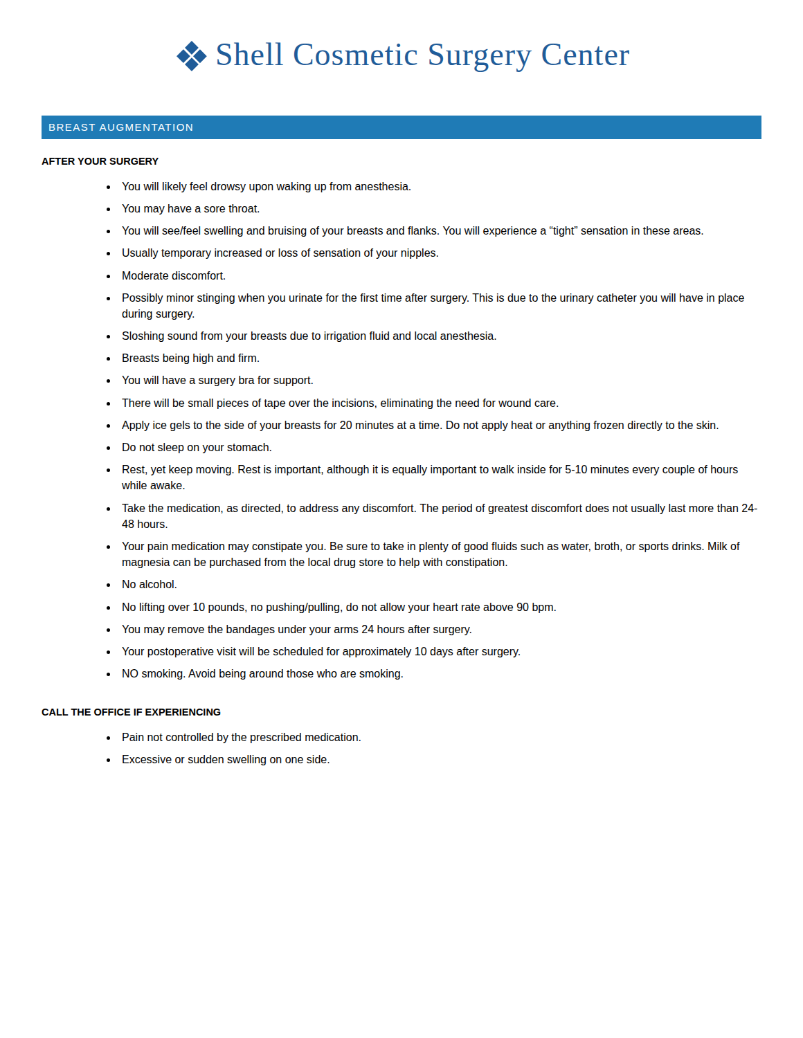❖Shell Cosmetic Surgery Center
Breast Augmentation
After Your Surgery
You will likely feel drowsy upon waking up from anesthesia.
You may have a sore throat.
You will see/feel swelling and bruising of your breasts and flanks. You will experience a “tight” sensation in these areas.
Usually temporary increased or loss of sensation of your nipples.
Moderate discomfort.
Possibly minor stinging when you urinate for the first time after surgery. This is due to the urinary catheter you will have in place during surgery.
Sloshing sound from your breasts due to irrigation fluid and local anesthesia.
Breasts being high and firm.
You will have a surgery bra for support.
There will be small pieces of tape over the incisions, eliminating the need for wound care.
Apply ice gels to the side of your breasts for 20 minutes at a time. Do not apply heat or anything frozen directly to the skin.
Do not sleep on your stomach.
Rest, yet keep moving. Rest is important, although it is equally important to walk inside for 5-10 minutes every couple of hours while awake.
Take the medication, as directed, to address any discomfort. The period of greatest discomfort does not usually last more than 24-48 hours.
Your pain medication may constipate you. Be sure to take in plenty of good fluids such as water, broth, or sports drinks. Milk of magnesia can be purchased from the local drug store to help with constipation.
No alcohol.
No lifting over 10 pounds, no pushing/pulling, do not allow your heart rate above 90 bpm.
You may remove the bandages under your arms 24 hours after surgery.
Your postoperative visit will be scheduled for approximately 10 days after surgery.
NO smoking. Avoid being around those who are smoking.
Call the Office if Experiencing
Pain not controlled by the prescribed medication.
Excessive or sudden swelling on one side.